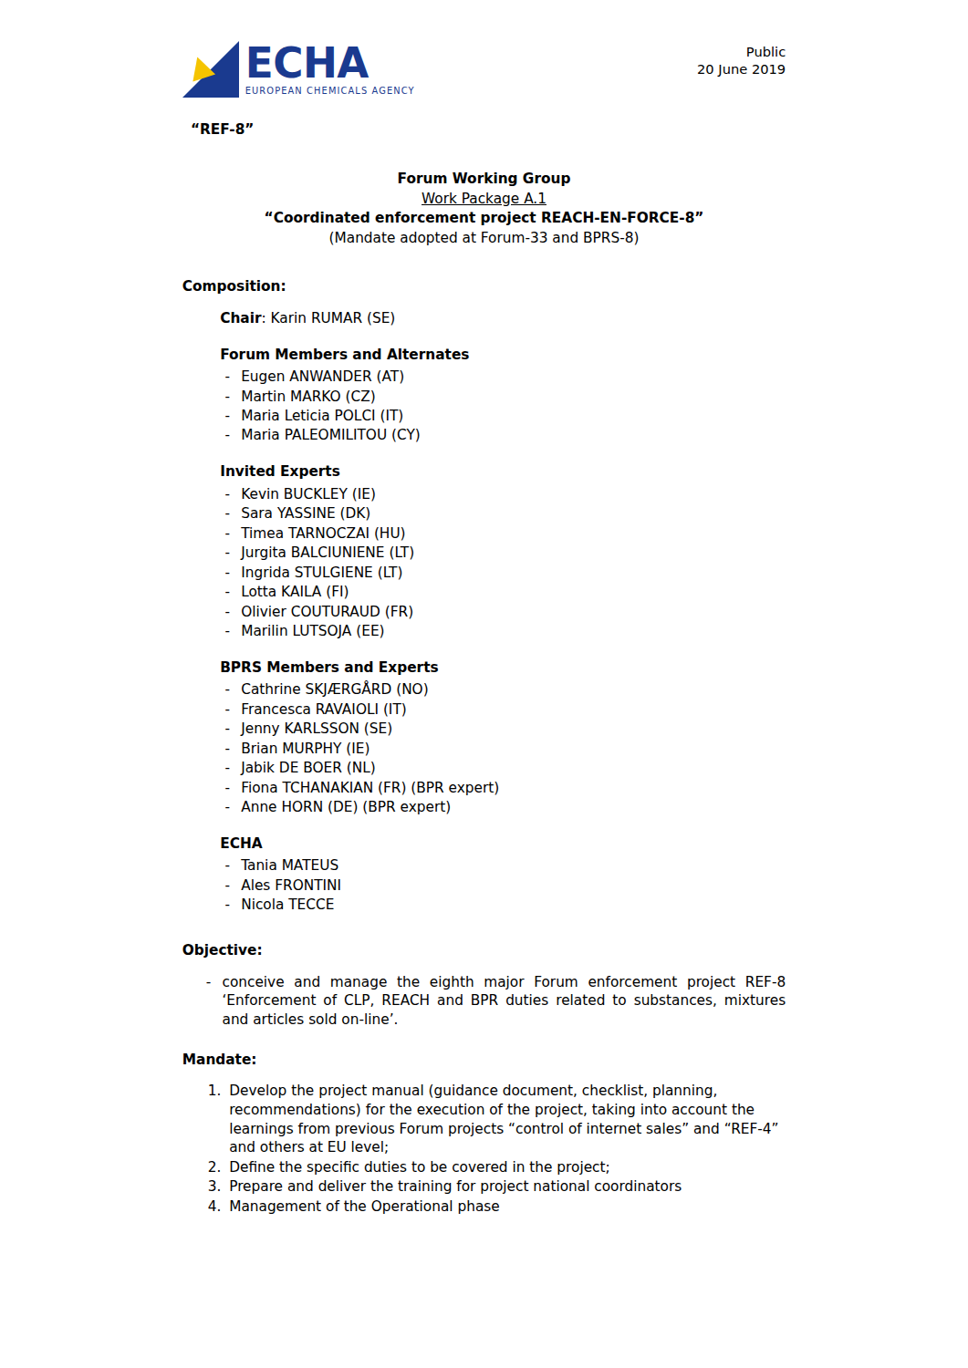ECHA EUROPEAN CHEMICALS AGENCY
Public
20 June 2019
“REF-8”
Forum Working Group
Work Package A.1
“Coordinated enforcement project REACH-EN-FORCE-8”
(Mandate adopted at Forum-33 and BPRS-8)
Composition:
Chair: Karin RUMAR (SE)
Forum Members and Alternates
Eugen ANWANDER (AT)
Martin MARKO (CZ)
Maria Leticia POLCI (IT)
Maria PALEOMILITOU (CY)
Invited Experts
Kevin BUCKLEY (IE)
Sara YASSINE (DK)
Timea TARNOCZAI (HU)
Jurgita BALCIUNIENE (LT)
Ingrida STULGIENE (LT)
Lotta KAILA (FI)
Olivier COUTURAUD (FR)
Marilin LUTSOJA (EE)
BPRS Members and Experts
Cathrine SKJÆRGÅRD (NO)
Francesca RAVAIOLI (IT)
Jenny KARLSSON (SE)
Brian MURPHY (IE)
Jabik DE BOER (NL)
Fiona TCHANAKIAN (FR) (BPR expert)
Anne HORN (DE) (BPR expert)
ECHA
Tania MATEUS
Ales FRONTINI
Nicola TECCE
Objective:
conceive and manage the eighth major Forum enforcement project REF-8 ‘Enforcement of CLP, REACH and BPR duties related to substances, mixtures and articles sold on-line’.
Mandate:
Develop the project manual (guidance document, checklist, planning, recommendations) for the execution of the project, taking into account the learnings from previous Forum projects “control of internet sales” and “REF-4” and others at EU level;
Define the specific duties to be covered in the project;
Prepare and deliver the training for project national coordinators
Management of the Operational phase